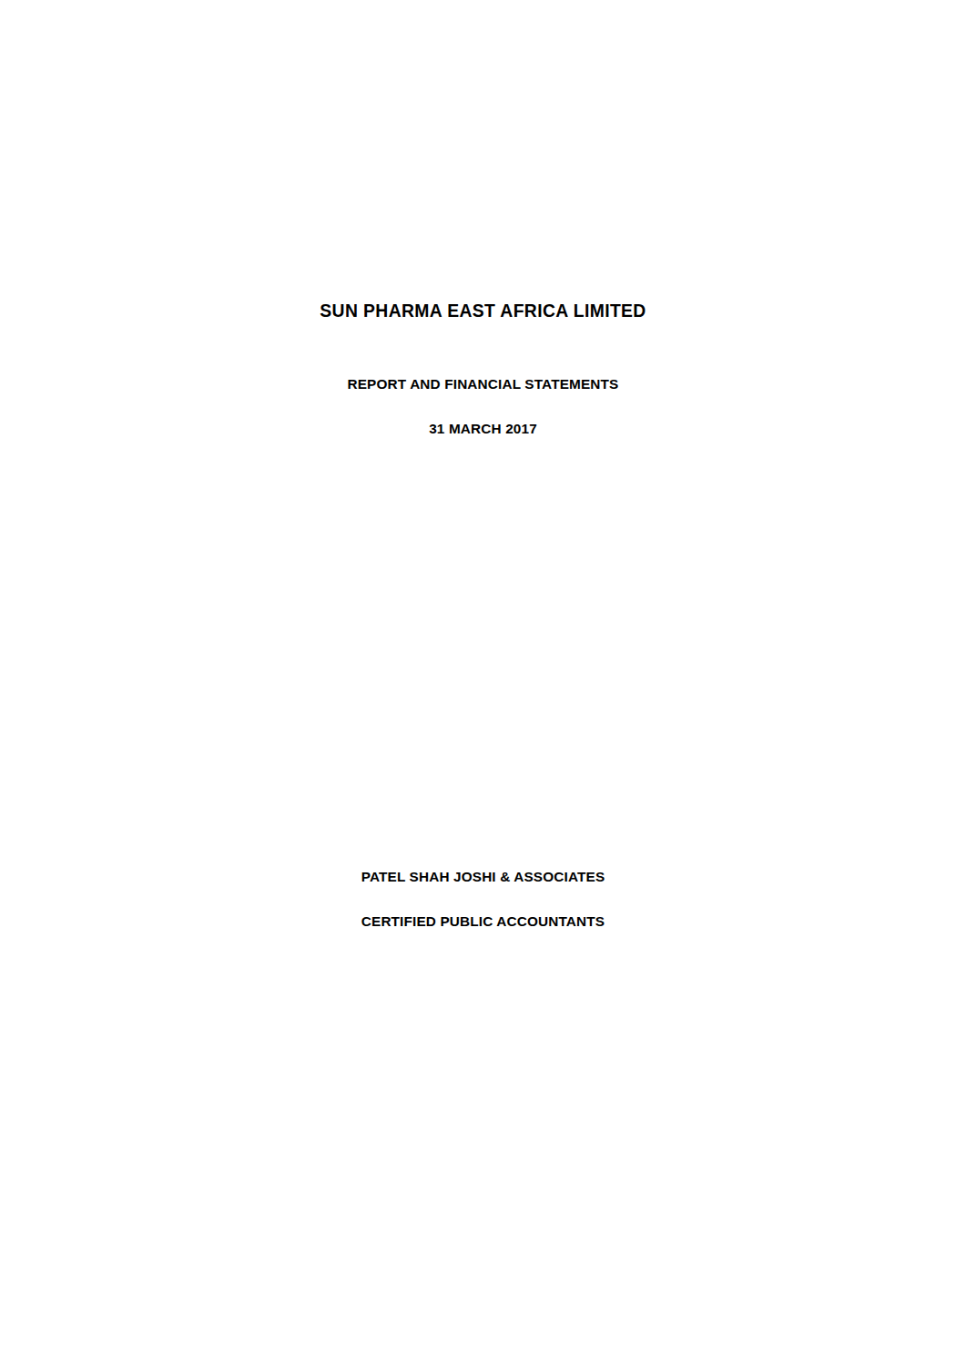SUN PHARMA EAST AFRICA LIMITED
REPORT AND FINANCIAL STATEMENTS
31 MARCH 2017
PATEL SHAH JOSHI & ASSOCIATES
CERTIFIED PUBLIC ACCOUNTANTS